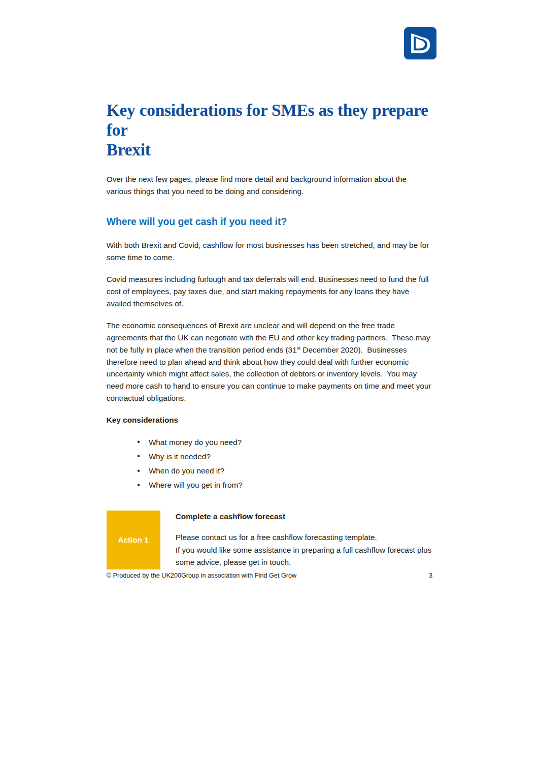Key considerations for SMEs as they prepare for
Brexit
Over the next few pages, please find more detail and background information about the various things that you need to be doing and considering.
Where will you get cash if you need it?
With both Brexit and Covid, cashflow for most businesses has been stretched, and may be for some time to come.
Covid measures including furlough and tax deferrals will end. Businesses need to fund the full cost of employees, pay taxes due, and start making repayments for any loans they have availed themselves of.
The economic consequences of Brexit are unclear and will depend on the free trade agreements that the UK can negotiate with the EU and other key trading partners. These may not be fully in place when the transition period ends (31st December 2020). Businesses therefore need to plan ahead and think about how they could deal with further economic uncertainty which might affect sales, the collection of debtors or inventory levels. You may need more cash to hand to ensure you can continue to make payments on time and meet your contractual obligations.
Key considerations
What money do you need?
Why is it needed?
When do you need it?
Where will you get in from?
Action 1
Complete a cashflow forecast
Please contact us for a free cashflow forecasting template.
If you would like some assistance in preparing a full cashflow forecast plus some advice, please get in touch.
© Produced by the UK200Group in association with Find Get Grow 3